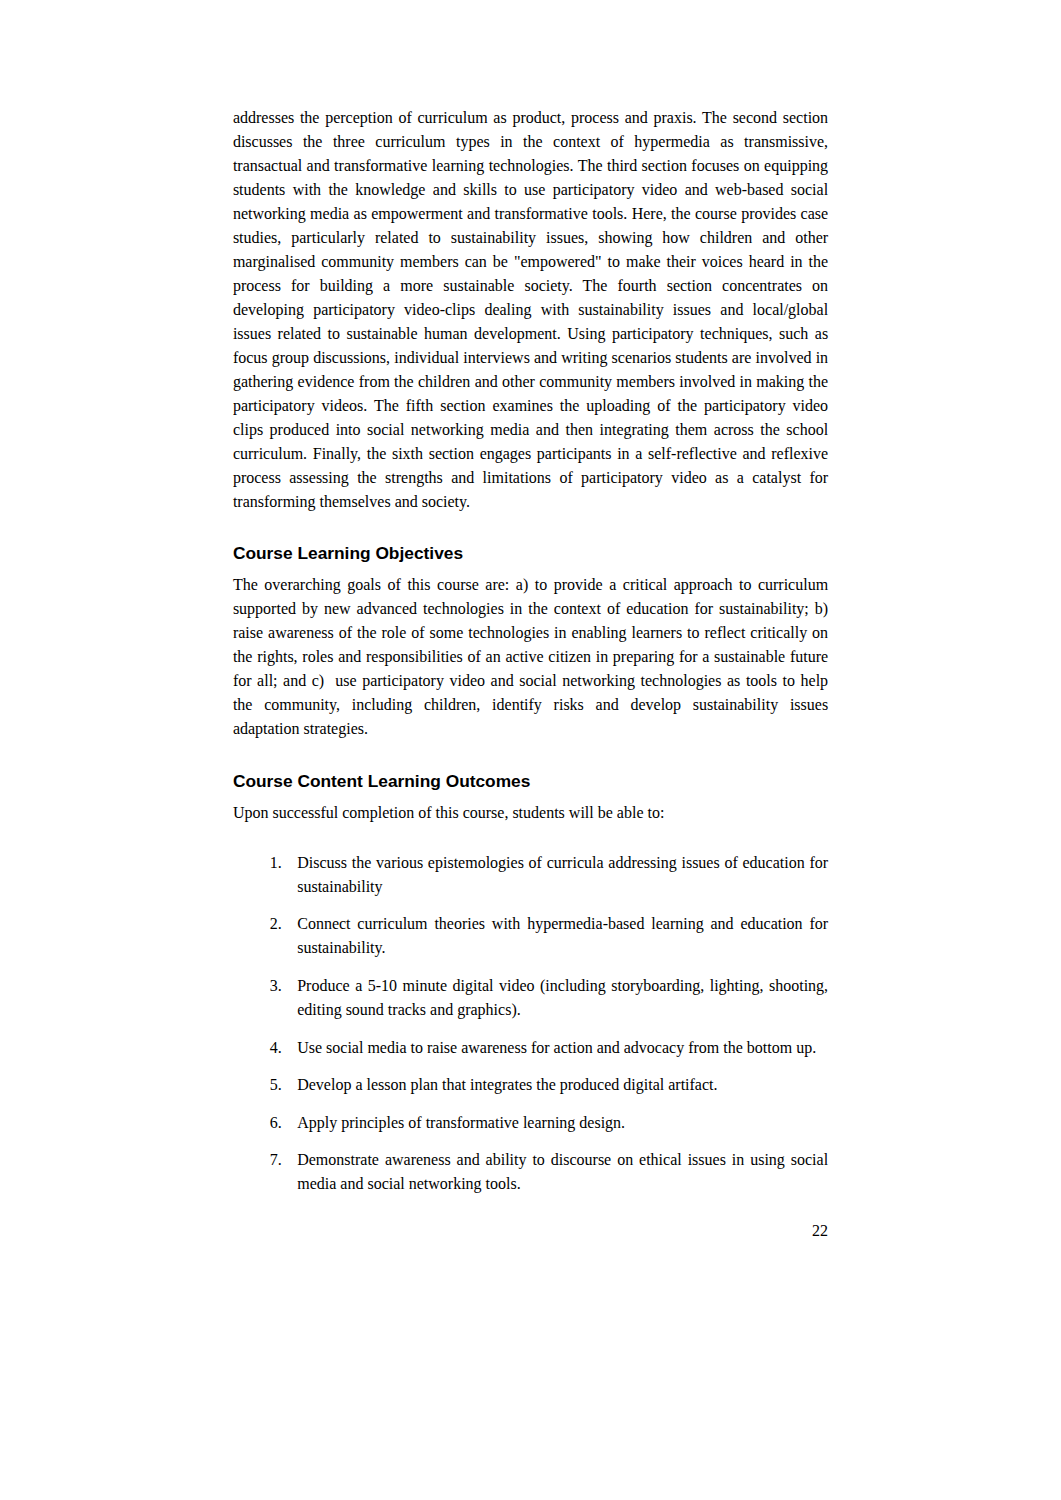addresses the perception of curriculum as product, process and praxis. The second section discusses the three curriculum types in the context of hypermedia as transmissive, transactual and transformative learning technologies. The third section focuses on equipping students with the knowledge and skills to use participatory video and web-based social networking media as empowerment and transformative tools. Here, the course provides case studies, particularly related to sustainability issues, showing how children and other marginalised community members can be "empowered" to make their voices heard in the process for building a more sustainable society. The fourth section concentrates on developing participatory video-clips dealing with sustainability issues and local/global issues related to sustainable human development. Using participatory techniques, such as focus group discussions, individual interviews and writing scenarios students are involved in gathering evidence from the children and other community members involved in making the participatory videos. The fifth section examines the uploading of the participatory video clips produced into social networking media and then integrating them across the school curriculum. Finally, the sixth section engages participants in a self-reflective and reflexive process assessing the strengths and limitations of participatory video as a catalyst for transforming themselves and society.
Course Learning Objectives
The overarching goals of this course are: a) to provide a critical approach to curriculum supported by new advanced technologies in the context of education for sustainability; b) raise awareness of the role of some technologies in enabling learners to reflect critically on the rights, roles and responsibilities of an active citizen in preparing for a sustainable future for all; and c) use participatory video and social networking technologies as tools to help the community, including children, identify risks and develop sustainability issues adaptation strategies.
Course Content Learning Outcomes
Upon successful completion of this course, students will be able to:
Discuss the various epistemologies of curricula addressing issues of education for sustainability
Connect curriculum theories with hypermedia-based learning and education for sustainability.
Produce a 5-10 minute digital video (including storyboarding, lighting, shooting, editing sound tracks and graphics).
Use social media to raise awareness for action and advocacy from the bottom up.
Develop a lesson plan that integrates the produced digital artifact.
Apply principles of transformative learning design.
Demonstrate awareness and ability to discourse on ethical issues in using social media and social networking tools.
22